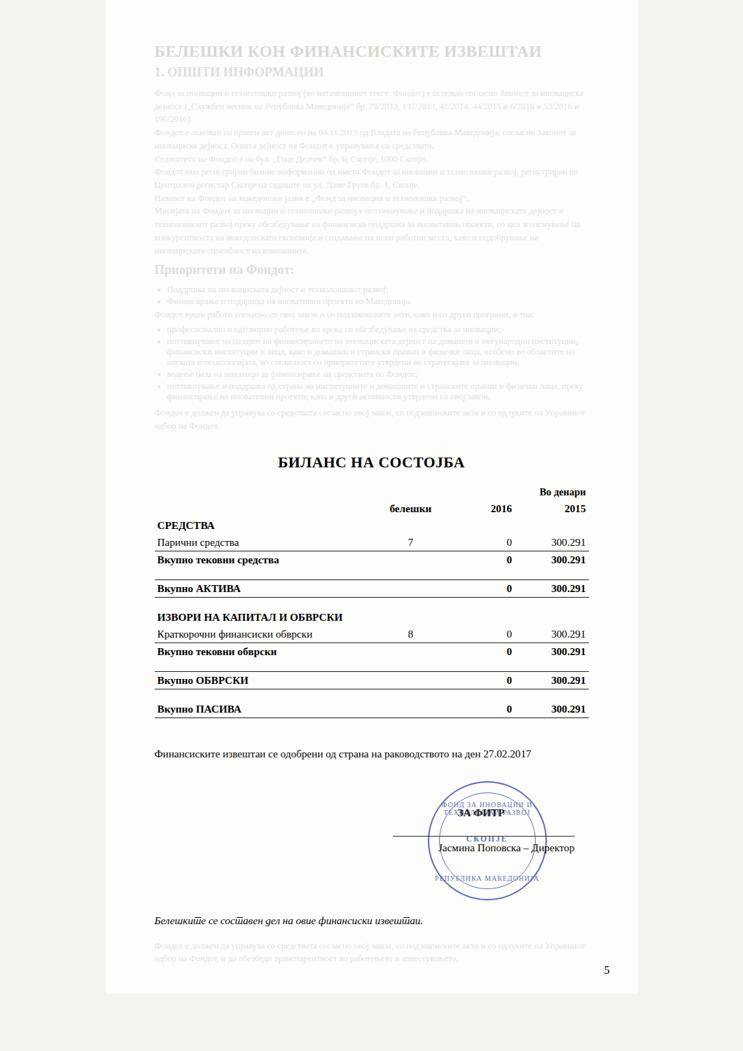БЕЛЕШКИ КОН ФИНАНСИСКИТЕ ИЗВЕШТАИ
1. ОПШТИ ИНФОРМАЦИИ
Фонд за иновации и технолошки развој (во натамошниот текст: Фондот) е основан согласно Законот за иновациска дејност („Службен весник на Република Македонија“ бр. 79/2013, 137/2013, 41/2014, 44/2015 и 6/2016 и 53/2016 и 190/2016).
Фондот е основан со правен акт донесен на 04.11.2013 од Владата на Република Македонија, согласно Законот за иновациска дејност. Општа дејност на Фондот е управување со средствата.
Седиштето на Фондот е на бул. „Гоце Делчев“ бр. 6, Скопје, 1000 Скопје.
Фондот има регистриран бизнис информации од името Фондот за иновации и технолошки развој, регистриран во Централен регистар Скопје на седиште на ул. Даме Груев бр. 1, Скопје.
Називот на Фондот на македонски јазик е „Фонд за иновации и технолошки развој“.
Мисијата на Фондот за иновации и технолошки развој е поттикнување и поддршка на иновациската дејност и технолошкиот развој преку обезбедување на финансиска поддршка за иновативни проекти, со цел зголемување на конкурентноста на македонската економија и создавање на нови работни места, како и подобрување на иновациската способност на компаниите.
Приоритети на Фондот:
Поддршка на иновациската дејност и технолошкиот развој;
Финансирање и поддршка на иновативни проекти во Македонија.
Фондот врши работи согласно со овој закон и со подзаконските акти, како и со други програми, и тоа:
професионално и одговорно работење во врска со обезбедување на средства за иновации;
поттикнување на пазарот на финансирањето на иновациската дејност на домашни и меѓународни институции, финансиски институции и лица, како и домашни и странски правни и физички лица, особено во областите на науката и технологијата, во согласност со приоритетите утврдени во стратегијата за иновации;
водење база на податоци за финансирање на средствата во Фондот;
поттикнување и поддршка од страна на институциите и домашните и странските правни и физички лица, преку финансирање на иновативни проекти, како и други активности утврдени со овој закон.
Фондот е должен да управува со средствата согласно овој закон, со подзаконските акти и со одлуките на Управниот одбор на Фондот.
БИЛАНС НА СОСТОЈБА
| | | | Во денари |
| | белешки | 2016 | 2015 |
| СРЕДСТВА | | | |
| Парични средства | 7 | 0 | 300.291 |
| Вкупно тековни средства | | 0 | 300.291 |
| Вкупно АКТИВА | | 0 | 300.291 |
| ИЗВОРИ НА КАПИТАЛ И ОБВРСКИ | | | |
| Краткорочни финансиски обврски | 8 | 0 | 300.291 |
| Вкупно тековни обврски | | 0 | 300.291 |
| Вкупно ОБВРСКИ | | 0 | 300.291 |
| Вкупно ПАСИВА | | 0 | 300.291 |
Финансиските извештаи се одобрени од страна на раководството на ден 27.02.2017
ФОНД ЗА ИНОВАЦИИ И ТЕХНОЛОШКИ РАЗВОЈ
СКОПЈЕ
РЕПУБЛИКА МАКЕДОНИЈА
ЗА ФИТР
Јасмина Поповска – Директор
Белешките се составен дел на овие финансиски извештаи.
Фондот е должен да управува со средствата согласно овој закон, со подзаконските акти и со одлуките на Управниот одбор на Фондот, и да обезбеди транспарентност во работењето и известувањето.
5